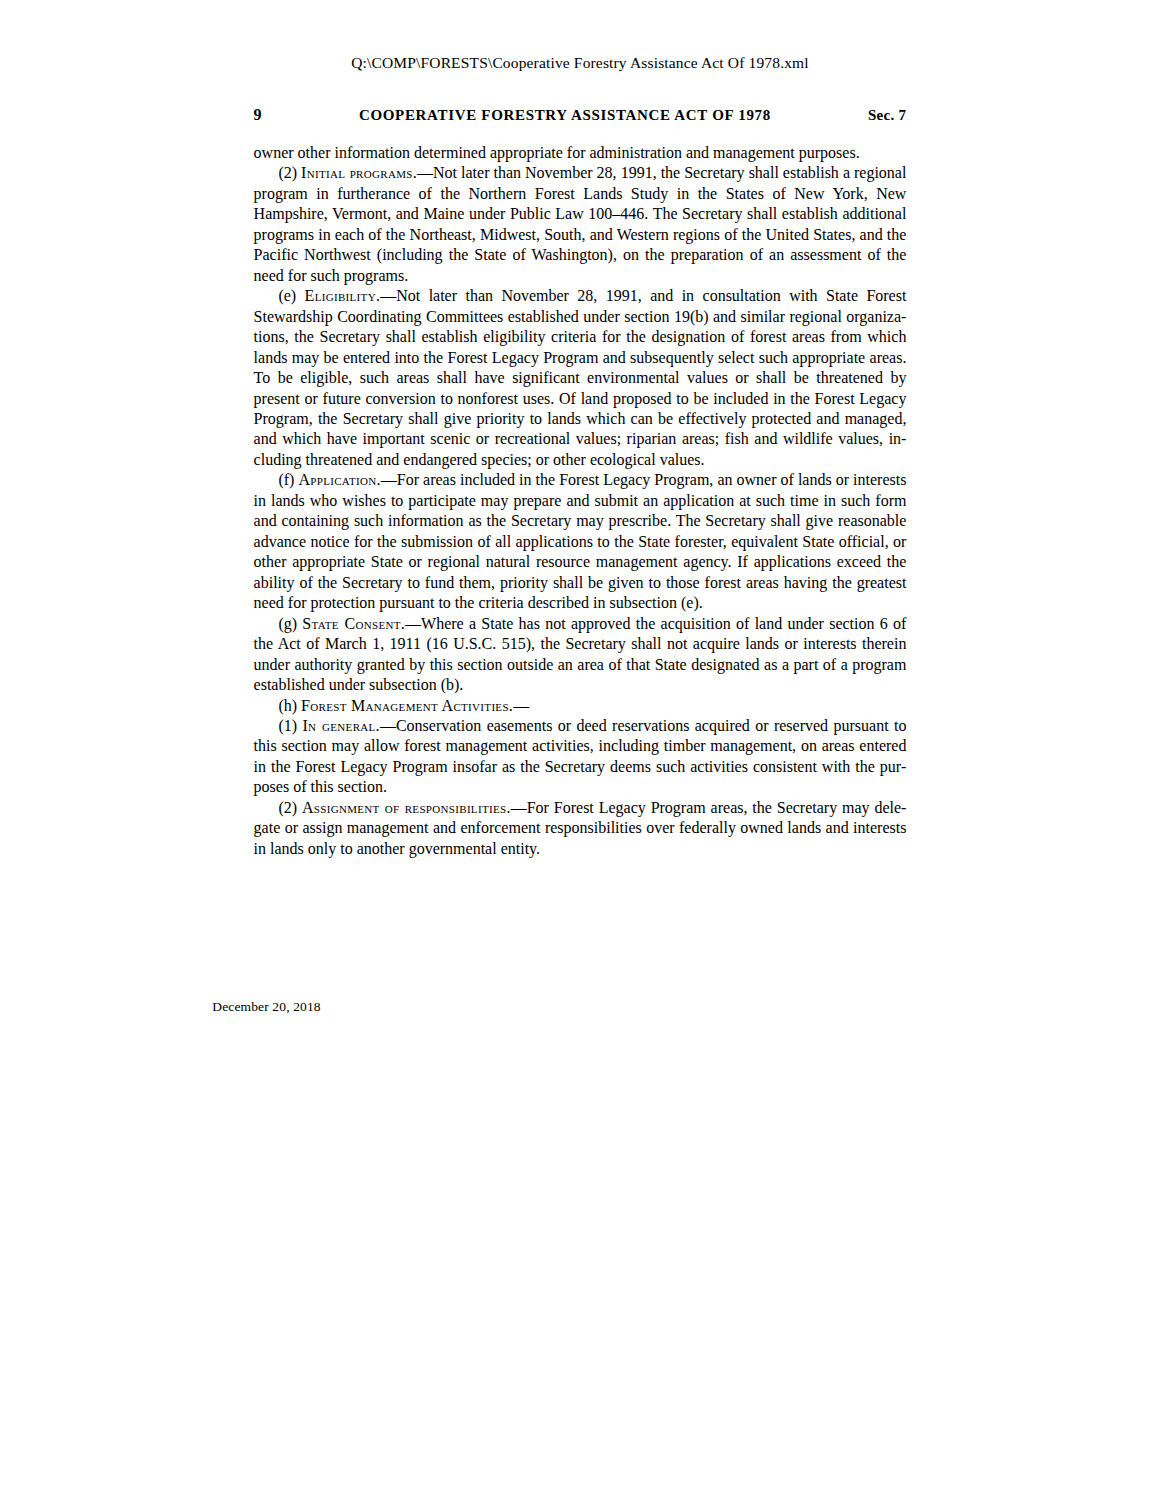Q:\COMP\FORESTS\Cooperative Forestry Assistance Act Of 1978.xml
9 COOPERATIVE FORESTRY ASSISTANCE ACT OF 1978 Sec. 7
owner other information determined appropriate for administration and management purposes.
(2) Initial programs.—Not later than November 28, 1991, the Secretary shall establish a regional program in furtherance of the Northern Forest Lands Study in the States of New York, New Hampshire, Vermont, and Maine under Public Law 100–446. The Secretary shall establish additional programs in each of the Northeast, Midwest, South, and Western regions of the United States, and the Pacific Northwest (including the State of Washington), on the preparation of an assessment of the need for such programs.
(e) Eligibility.—Not later than November 28, 1991, and in consultation with State Forest Stewardship Coordinating Committees established under section 19(b) and similar regional organizations, the Secretary shall establish eligibility criteria for the designation of forest areas from which lands may be entered into the Forest Legacy Program and subsequently select such appropriate areas. To be eligible, such areas shall have significant environmental values or shall be threatened by present or future conversion to nonforest uses. Of land proposed to be included in the Forest Legacy Program, the Secretary shall give priority to lands which can be effectively protected and managed, and which have important scenic or recreational values; riparian areas; fish and wildlife values, including threatened and endangered species; or other ecological values.
(f) Application.—For areas included in the Forest Legacy Program, an owner of lands or interests in lands who wishes to participate may prepare and submit an application at such time in such form and containing such information as the Secretary may prescribe. The Secretary shall give reasonable advance notice for the submission of all applications to the State forester, equivalent State official, or other appropriate State or regional natural resource management agency. If applications exceed the ability of the Secretary to fund them, priority shall be given to those forest areas having the greatest need for protection pursuant to the criteria described in subsection (e).
(g) State Consent.—Where a State has not approved the acquisition of land under section 6 of the Act of March 1, 1911 (16 U.S.C. 515), the Secretary shall not acquire lands or interests therein under authority granted by this section outside an area of that State designated as a part of a program established under subsection (b).
(h) Forest Management Activities.—
(1) In general.—Conservation easements or deed reservations acquired or reserved pursuant to this section may allow forest management activities, including timber management, on areas entered in the Forest Legacy Program insofar as the Secretary deems such activities consistent with the purposes of this section.
(2) Assignment of responsibilities.—For Forest Legacy Program areas, the Secretary may delegate or assign management and enforcement responsibilities over federally owned lands and interests in lands only to another governmental entity.
December 20, 2018